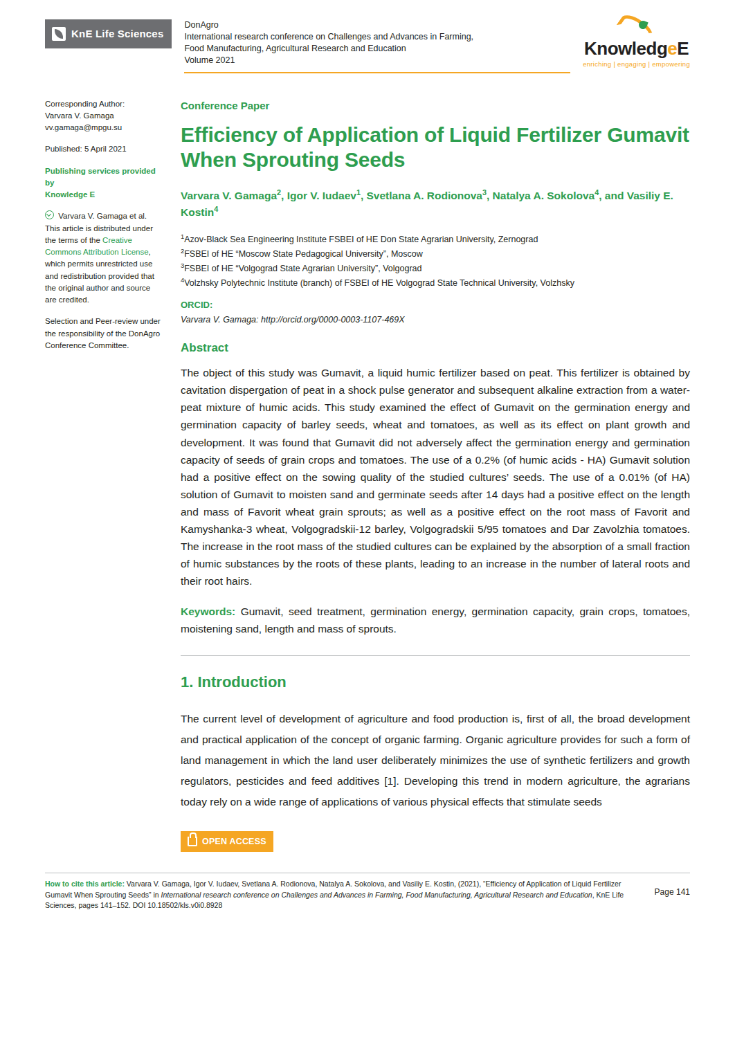KnE Life Sciences
DonAgro
International research conference on Challenges and Advances in Farming,
Food Manufacturing, Agricultural Research and Education
Volume 2021
Knowledge E
enriching | engaging | empowering
Corresponding Author:
Varvara V. Gamaga
vv.gamaga@mpgu.su
Published: 5 April 2021
Publishing services provided by
Knowledge E
Varvara V. Gamaga et al. This article is distributed under the terms of the Creative Commons Attribution License, which permits unrestricted use and redistribution provided that the original author and source are credited.
Selection and Peer-review under the responsibility of the DonAgro Conference Committee.
Conference Paper
Efficiency of Application of Liquid Fertilizer Gumavit When Sprouting Seeds
Varvara V. Gamaga2, Igor V. Iudaev1, Svetlana A. Rodionova3, Natalya A. Sokolova4, and Vasiliy E. Kostin4
1Azov-Black Sea Engineering Institute FSBEI of HE Don State Agrarian University, Zernograd
2FSBEI of HE “Moscow State Pedagogical University”, Moscow
3FSBEI of HE “Volgograd State Agrarian University”, Volgograd
4Volzhsky Polytechnic Institute (branch) of FSBEI of HE Volgograd State Technical University, Volzhsky
ORCID:
Varvara V. Gamaga: http://orcid.org/0000-0003-1107-469X
Abstract
The object of this study was Gumavit, a liquid humic fertilizer based on peat. This fertilizer is obtained by cavitation dispergation of peat in a shock pulse generator and subsequent alkaline extraction from a water-peat mixture of humic acids. This study examined the effect of Gumavit on the germination energy and germination capacity of barley seeds, wheat and tomatoes, as well as its effect on plant growth and development. It was found that Gumavit did not adversely affect the germination energy and germination capacity of seeds of grain crops and tomatoes. The use of a 0.2% (of humic acids - HA) Gumavit solution had a positive effect on the sowing quality of the studied cultures’ seeds. The use of a 0.01% (of HA) solution of Gumavit to moisten sand and germinate seeds after 14 days had a positive effect on the length and mass of Favorit wheat grain sprouts; as well as a positive effect on the root mass of Favorit and Kamyshanka-3 wheat, Volgogradskii-12 barley, Volgogradskii 5/95 tomatoes and Dar Zavolzhia tomatoes. The increase in the root mass of the studied cultures can be explained by the absorption of a small fraction of humic substances by the roots of these plants, leading to an increase in the number of lateral roots and their root hairs.
Keywords: Gumavit, seed treatment, germination energy, germination capacity, grain crops, tomatoes, moistening sand, length and mass of sprouts.
1. Introduction
The current level of development of agriculture and food production is, first of all, the broad development and practical application of the concept of organic farming. Organic agriculture provides for such a form of land management in which the land user deliberately minimizes the use of synthetic fertilizers and growth regulators, pesticides and feed additives [1]. Developing this trend in modern agriculture, the agrarians today rely on a wide range of applications of various physical effects that stimulate seeds
OPEN ACCESS
How to cite this article: Varvara V. Gamaga, Igor V. Iudaev, Svetlana A. Rodionova, Natalya A. Sokolova, and Vasiliy E. Kostin, (2021), “Efficiency of Application of Liquid Fertilizer Gumavit When Sprouting Seeds” in International research conference on Challenges and Advances in Farming, Food Manufacturing, Agricultural Research and Education, KnE Life Sciences, pages 141–152. DOI 10.18502/kls.v0i0.8928
Page 141